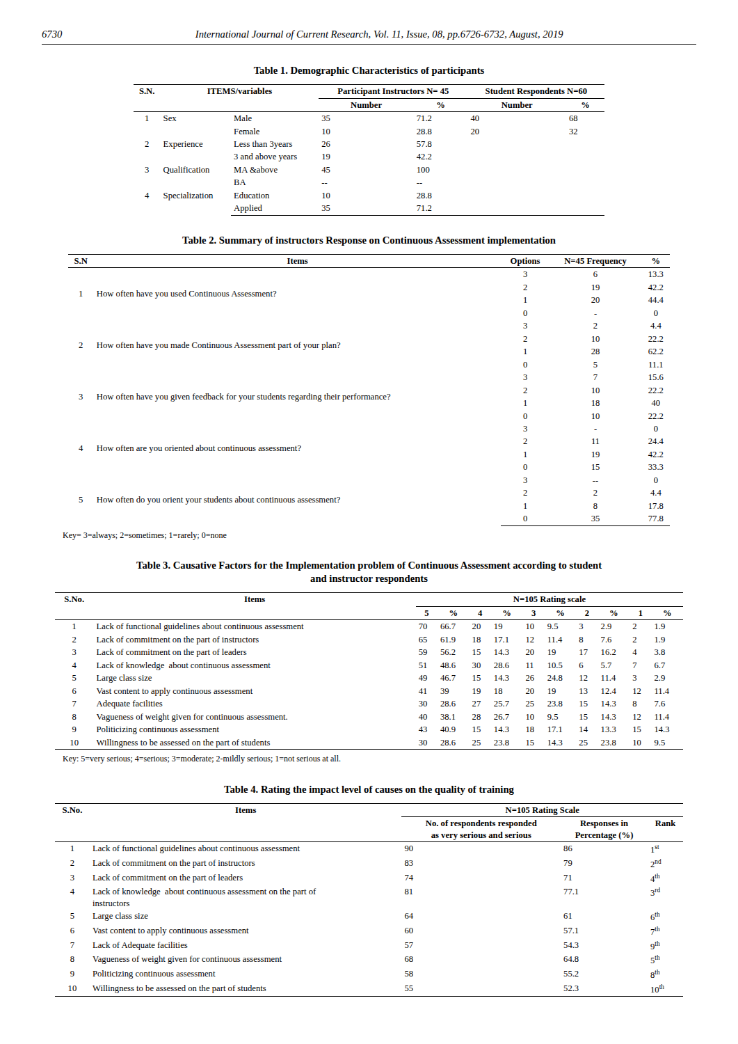6730 International Journal of Current Research, Vol. 11, Issue, 08, pp.6726-6732, August, 2019
Table 1. Demographic Characteristics of participants
| S.N. | ITEMS/variables | Participant Instructors N= 45 | Student Respondents N=60 |
| --- | --- | --- | --- |
| Number | % | Number | % |
| 1 | Sex | Male | 35 | 71.2 | 40 | 68 |
| Female | 10 | 28.8 | 20 | 32 |
| 2 | Experience | Less than 3years | 26 | 57.8 | | |
| 3 and above years | 19 | 42.2 | | |
| 3 | Qualification | MA &above | 45 | 100 | | |
| BA | -- | -- | | |
| 4 | Specialization | Education | 10 | 28.8 | | |
| Applied | 35 | 71.2 | | |
Table 2. Summary of instructors Response on Continuous Assessment implementation
| S.N | Items | Options | N=45 Frequency | % |
| --- | --- | --- | --- | --- |
| 1 | How often have you used Continuous Assessment? | 3 | 6 | 13.3 |
| 2 | 19 | 42.2 |
| 1 | 20 | 44.4 |
| 0 | - | 0 |
| 2 | How often have you made Continuous Assessment part of your plan? | 3 | 2 | 4.4 |
| 2 | 10 | 22.2 |
| 1 | 28 | 62.2 |
| 0 | 5 | 11.1 |
| 3 | How often have you given feedback for your students regarding their performance? | 3 | 7 | 15.6 |
| 2 | 10 | 22.2 |
| 1 | 18 | 40 |
| 0 | 10 | 22.2 |
| 4 | How often are you oriented about continuous assessment? | 3 | - | 0 |
| 2 | 11 | 24.4 |
| 1 | 19 | 42.2 |
| 0 | 15 | 33.3 |
| 5 | How often do you orient your students about continuous assessment? | 3 | -- | 0 |
| 2 | 2 | 4.4 |
| 1 | 8 | 17.8 |
| 0 | 35 | 77.8 |
Key= 3=always; 2=sometimes; 1=rarely; 0=none
Table 3. Causative Factors for the Implementation problem of Continuous Assessment according to student
and instructor respondents
| S.No. | Items | N=105 Rating scale |
| --- | --- | --- |
| 5 | % | 4 | % | 3 | % | 2 | % | 1 | % |
| 1 | Lack of functional guidelines about continuous assessment | 70 | 66.7 | 20 | 19 | 10 | 9.5 | 3 | 2.9 | 2 | 1.9 |
| 2 | Lack of commitment on the part of instructors | 65 | 61.9 | 18 | 17.1 | 12 | 11.4 | 8 | 7.6 | 2 | 1.9 |
| 3 | Lack of commitment on the part of leaders | 59 | 56.2 | 15 | 14.3 | 20 | 19 | 17 | 16.2 | 4 | 3.8 |
| 4 | Lack of knowledge about continuous assessment | 51 | 48.6 | 30 | 28.6 | 11 | 10.5 | 6 | 5.7 | 7 | 6.7 |
| 5 | Large class size | 49 | 46.7 | 15 | 14.3 | 26 | 24.8 | 12 | 11.4 | 3 | 2.9 |
| 6 | Vast content to apply continuous assessment | 41 | 39 | 19 | 18 | 20 | 19 | 13 | 12.4 | 12 | 11.4 |
| 7 | Adequate facilities | 30 | 28.6 | 27 | 25.7 | 25 | 23.8 | 15 | 14.3 | 8 | 7.6 |
| 8 | Vagueness of weight given for continuous assessment. | 40 | 38.1 | 28 | 26.7 | 10 | 9.5 | 15 | 14.3 | 12 | 11.4 |
| 9 | Politicizing continuous assessment | 43 | 40.9 | 15 | 14.3 | 18 | 17.1 | 14 | 13.3 | 15 | 14.3 |
| 10 | Willingness to be assessed on the part of students | 30 | 28.6 | 25 | 23.8 | 15 | 14.3 | 25 | 23.8 | 10 | 9.5 |
Key: 5=very serious; 4=serious; 3=moderate; 2-mildly serious; 1=not serious at all.
Table 4. Rating the impact level of causes on the quality of training
| S.No. | Items | N=105 Rating Scale |
| --- | --- | --- |
| No. of respondents responded as very serious and serious | Responses in Percentage (%) | Rank |
| 1 | Lack of functional guidelines about continuous assessment | 90 | 86 | 1 st |
| 2 | Lack of commitment on the part of instructors | 83 | 79 | 2 nd |
| 3 | Lack of commitment on the part of leaders | 74 | 71 | 4 th |
| 4 | Lack of knowledge about continuous assessment on the part of instructors | 81 | 77.1 | 3 rd |
| 5 | Large class size | 64 | 61 | 6 th |
| 6 | Vast content to apply continuous assessment | 60 | 57.1 | 7 th |
| 7 | Lack of Adequate facilities | 57 | 54.3 | 9 th |
| 8 | Vagueness of weight given for continuous assessment | 68 | 64.8 | 5 th |
| 9 | Politicizing continuous assessment | 58 | 55.2 | 8 th |
| 10 | Willingness to be assessed on the part of students | 55 | 52.3 | 10 th |